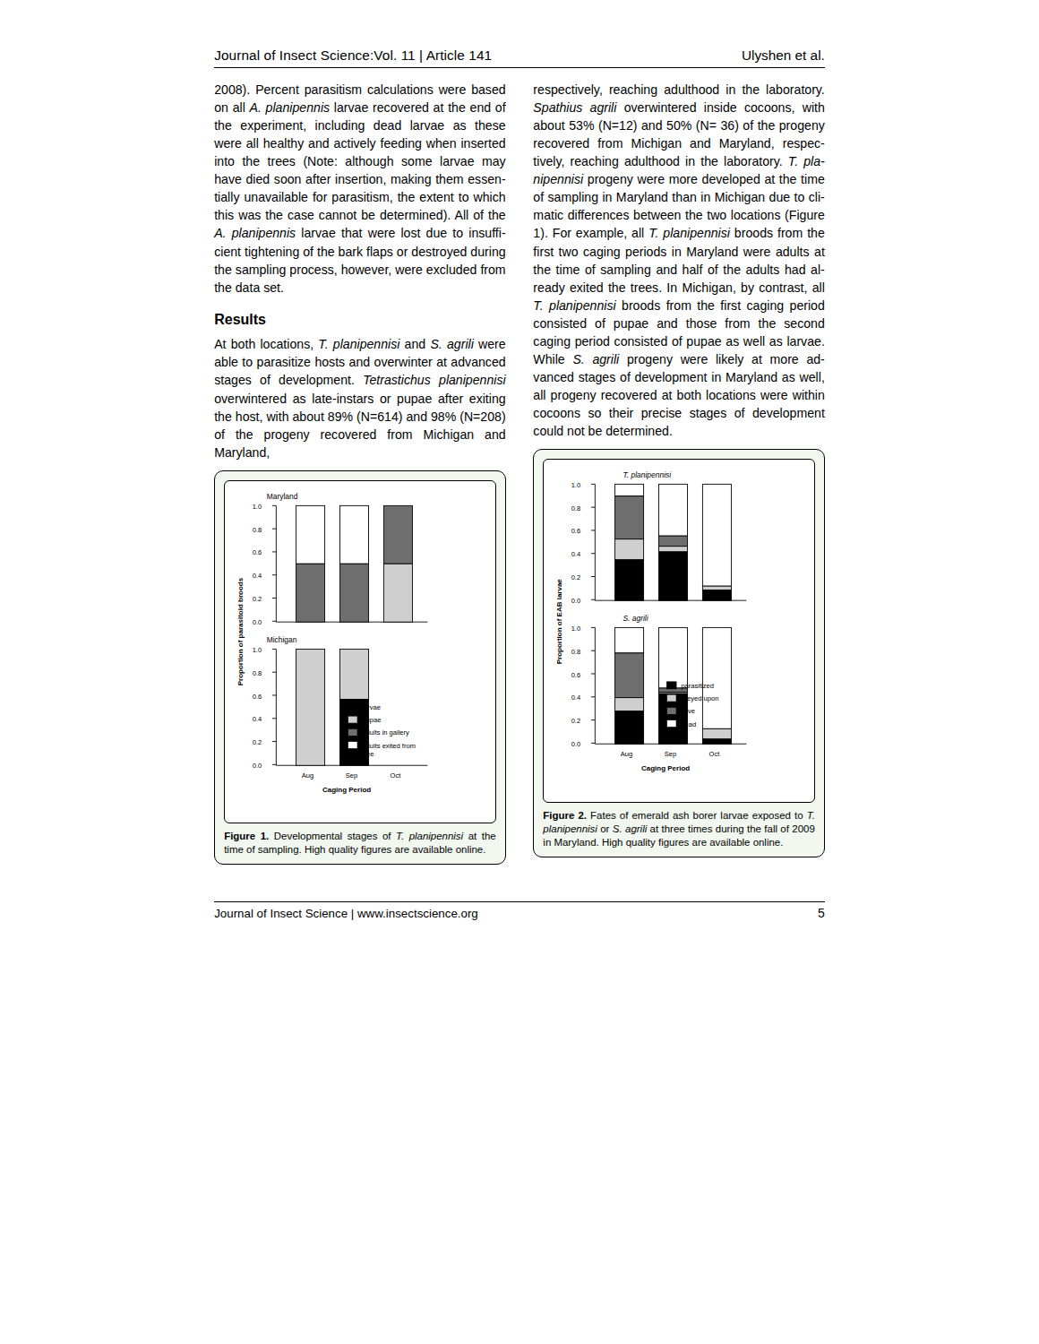Journal of Insect Science:Vol. 11 | Article 141
Ulyshen et al.
2008). Percent parasitism calculations were based on all A. planipennis larvae recovered at the end of the experiment, including dead larvae as these were all healthy and actively feeding when inserted into the trees (Note: although some larvae may have died soon after insertion, making them essentially unavailable for parasitism, the extent to which this was the case cannot be determined). All of the A. planipennis larvae that were lost due to insufficient tightening of the bark flaps or destroyed during the sampling process, however, were excluded from the data set.
Results
At both locations, T. planipennisi and S. agrili were able to parasitize hosts and overwinter at advanced stages of development. Tetrastichus planipennisi overwintered as late-instars or pupae after exiting the host, with about 89% (N=614) and 98% (N=208) of the progeny recovered from Michigan and Maryland,
Maryland 1.0 0.8 0.6 0.4 0.2 0.0 Michigan 1.0 0.8 0.6 0.4 0.2 0.0 Aug Sep Oct Caging Period Proportion of parasitoid broods larvae pupae adults in gallery adults exited from tree
Figure 1. Developmental stages of T. planipennisi at the time of sampling. High quality figures are available online.
respectively, reaching adulthood in the laboratory. Spathius agrili overwintered inside cocoons, with about 53% (N=12) and 50% (N= 36) of the progeny recovered from Michigan and Maryland, respectively, reaching adulthood in the laboratory. T. planipennisi progeny were more developed at the time of sampling in Maryland than in Michigan due to climatic differences between the two locations (Figure 1). For example, all T. planipennisi broods from the first two caging periods in Maryland were adults at the time of sampling and half of the adults had already exited the trees. In Michigan, by contrast, all T. planipennisi broods from the first caging period consisted of pupae and those from the second caging period consisted of pupae as well as larvae. While S. agrili progeny were likely at more advanced stages of development in Maryland as well, all progeny recovered at both locations were within cocoons so their precise stages of development could not be determined.
T. planipennisi 1.0 0.8 0.6 0.4 0.2 0.0 S. agrili 1.0 0.8 0.6 0.4 0.2 0.0 Aug Sep Oct Caging Period Proportion of EAB larvae parasitized preyed upon alive dead
Figure 2. Fates of emerald ash borer larvae exposed to T. planipennisi or S. agrili at three times during the fall of 2009 in Maryland. High quality figures are available online.
Journal of Insect Science | www.insectscience.org
5